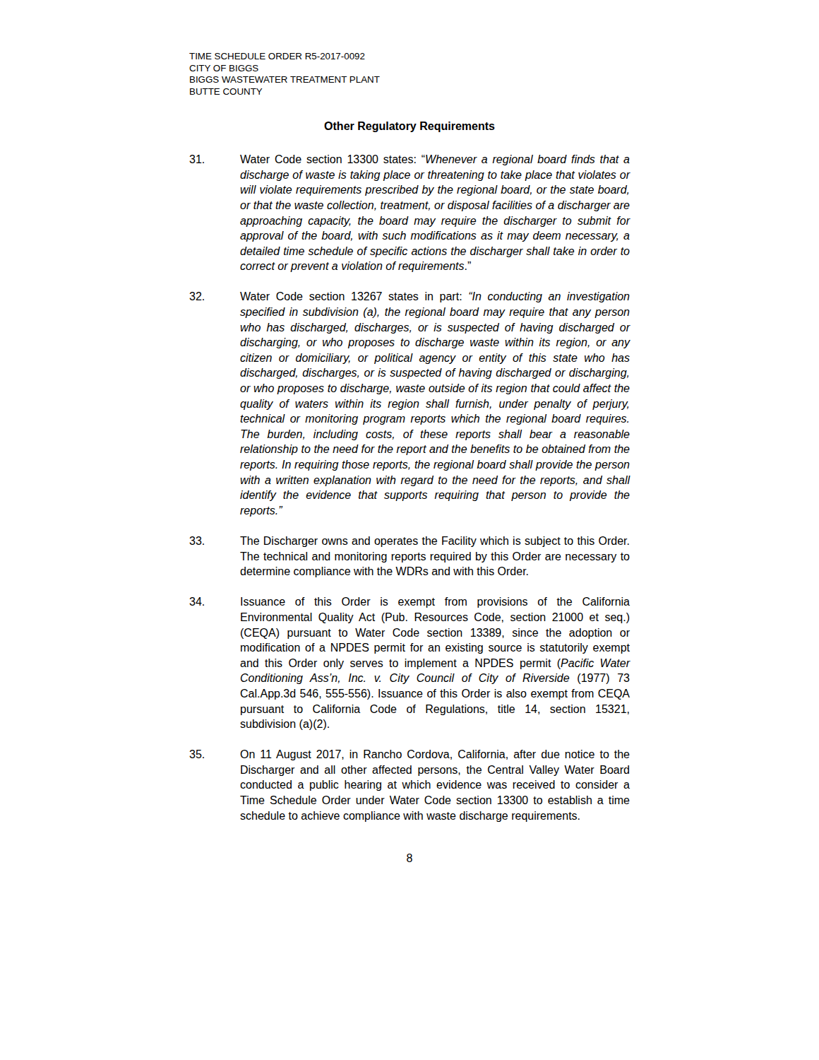TIME SCHEDULE ORDER R5-2017-0092
CITY OF BIGGS
BIGGS WASTEWATER TREATMENT PLANT
BUTTE COUNTY
Other Regulatory Requirements
31. Water Code section 13300 states: “Whenever a regional board finds that a discharge of waste is taking place or threatening to take place that violates or will violate requirements prescribed by the regional board, or the state board, or that the waste collection, treatment, or disposal facilities of a discharger are approaching capacity, the board may require the discharger to submit for approval of the board, with such modifications as it may deem necessary, a detailed time schedule of specific actions the discharger shall take in order to correct or prevent a violation of requirements.”
32. Water Code section 13267 states in part: “In conducting an investigation specified in subdivision (a), the regional board may require that any person who has discharged, discharges, or is suspected of having discharged or discharging, or who proposes to discharge waste within its region, or any citizen or domiciliary, or political agency or entity of this state who has discharged, discharges, or is suspected of having discharged or discharging, or who proposes to discharge, waste outside of its region that could affect the quality of waters within its region shall furnish, under penalty of perjury, technical or monitoring program reports which the regional board requires. The burden, including costs, of these reports shall bear a reasonable relationship to the need for the report and the benefits to be obtained from the reports. In requiring those reports, the regional board shall provide the person with a written explanation with regard to the need for the reports, and shall identify the evidence that supports requiring that person to provide the reports.”
33. The Discharger owns and operates the Facility which is subject to this Order. The technical and monitoring reports required by this Order are necessary to determine compliance with the WDRs and with this Order.
34. Issuance of this Order is exempt from provisions of the California Environmental Quality Act (Pub. Resources Code, section 21000 et seq.) (CEQA) pursuant to Water Code section 13389, since the adoption or modification of a NPDES permit for an existing source is statutorily exempt and this Order only serves to implement a NPDES permit (Pacific Water Conditioning Ass’n, Inc. v. City Council of City of Riverside (1977) 73 Cal.App.3d 546, 555-556). Issuance of this Order is also exempt from CEQA pursuant to California Code of Regulations, title 14, section 15321, subdivision (a)(2).
35. On 11 August 2017, in Rancho Cordova, California, after due notice to the Discharger and all other affected persons, the Central Valley Water Board conducted a public hearing at which evidence was received to consider a Time Schedule Order under Water Code section 13300 to establish a time schedule to achieve compliance with waste discharge requirements.
8